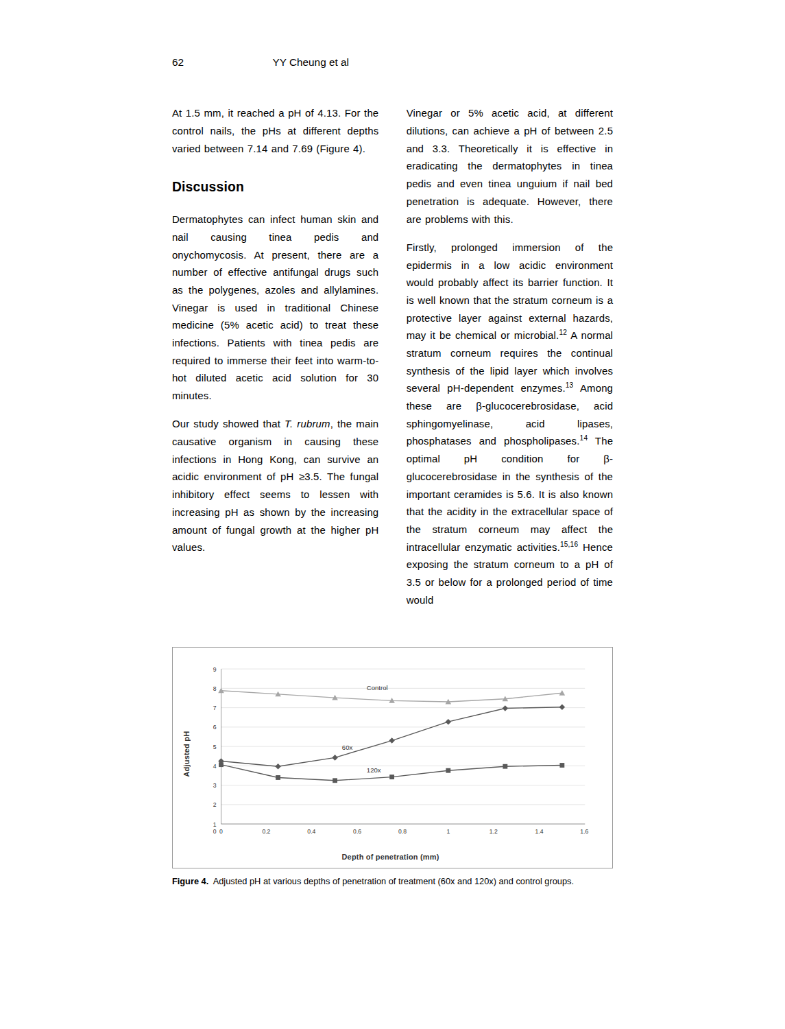62 YY Cheung et al
At 1.5 mm, it reached a pH of 4.13. For the control nails, the pHs at different depths varied between 7.14 and 7.69 (Figure 4).
Discussion
Dermatophytes can infect human skin and nail causing tinea pedis and onychomycosis. At present, there are a number of effective antifungal drugs such as the polygenes, azoles and allylamines. Vinegar is used in traditional Chinese medicine (5% acetic acid) to treat these infections. Patients with tinea pedis are required to immerse their feet into warm-to-hot diluted acetic acid solution for 30 minutes.
Our study showed that T. rubrum, the main causative organism in causing these infections in Hong Kong, can survive an acidic environment of pH ≥3.5. The fungal inhibitory effect seems to lessen with increasing pH as shown by the increasing amount of fungal growth at the higher pH values.
Vinegar or 5% acetic acid, at different dilutions, can achieve a pH of between 2.5 and 3.3. Theoretically it is effective in eradicating the dermatophytes in tinea pedis and even tinea unguium if nail bed penetration is adequate. However, there are problems with this.
Firstly, prolonged immersion of the epidermis in a low acidic environment would probably affect its barrier function. It is well known that the stratum corneum is a protective layer against external hazards, may it be chemical or microbial.12 A normal stratum corneum requires the continual synthesis of the lipid layer which involves several pH-dependent enzymes.13 Among these are β-glucocerebrosidase, acid sphingomyelinase, acid lipases, phosphatases and phospholipases.14 The optimal pH condition for β-glucocerebrosidase in the synthesis of the important ceramides is 5.6. It is also known that the acidity in the extracellular space of the stratum corneum may affect the intracellular enzymatic activities.15,16 Hence exposing the stratum corneum to a pH of 3.5 or below for a prolonged period of time would
Adjusted pH
9 8 7 6 5 4 3 2 1 0 0 0.2 0.4 0.6 0.8 1 1.2 1.4 1.6 Control 60x 120x
Depth of penetration (mm)
Figure 4. Adjusted pH at various depths of penetration of treatment (60x and 120x) and control groups.